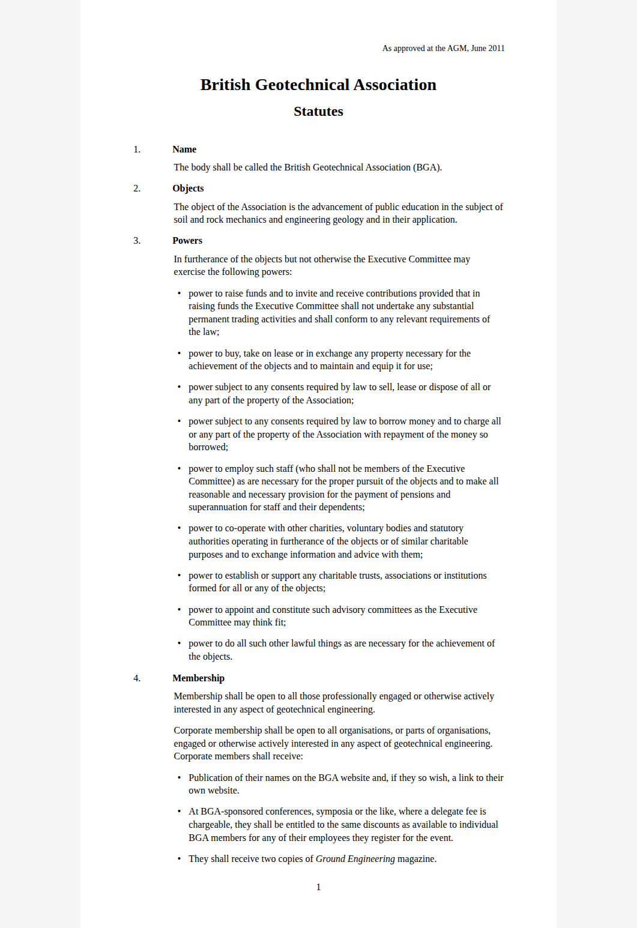As approved at the AGM, June 2011
British Geotechnical Association
Statutes
1. Name
The body shall be called the British Geotechnical Association (BGA).
2. Objects
The object of the Association is the advancement of public education in the subject of soil and rock mechanics and engineering geology and in their application.
3. Powers
In furtherance of the objects but not otherwise the Executive Committee may exercise the following powers:
power to raise funds and to invite and receive contributions provided that in raising funds the Executive Committee shall not undertake any substantial permanent trading activities and shall conform to any relevant requirements of the law;
power to buy, take on lease or in exchange any property necessary for the achievement of the objects and to maintain and equip it for use;
power subject to any consents required by law to sell, lease or dispose of all or any part of the property of the Association;
power subject to any consents required by law to borrow money and to charge all or any part of the property of the Association with repayment of the money so borrowed;
power to employ such staff (who shall not be members of the Executive Committee) as are necessary for the proper pursuit of the objects and to make all reasonable and necessary provision for the payment of pensions and superannuation for staff and their dependents;
power to co-operate with other charities, voluntary bodies and statutory authorities operating in furtherance of the objects or of similar charitable purposes and to exchange information and advice with them;
power to establish or support any charitable trusts, associations or institutions formed for all or any of the objects;
power to appoint and constitute such advisory committees as the Executive Committee may think fit;
power to do all such other lawful things as are necessary for the achievement of the objects.
4. Membership
Membership shall be open to all those professionally engaged or otherwise actively interested in any aspect of geotechnical engineering.
Corporate membership shall be open to all organisations, or parts of organisations, engaged or otherwise actively interested in any aspect of geotechnical engineering. Corporate members shall receive:
Publication of their names on the BGA website and, if they so wish, a link to their own website.
At BGA-sponsored conferences, symposia or the like, where a delegate fee is chargeable, they shall be entitled to the same discounts as available to individual BGA members for any of their employees they register for the event.
They shall receive two copies of Ground Engineering magazine.
1